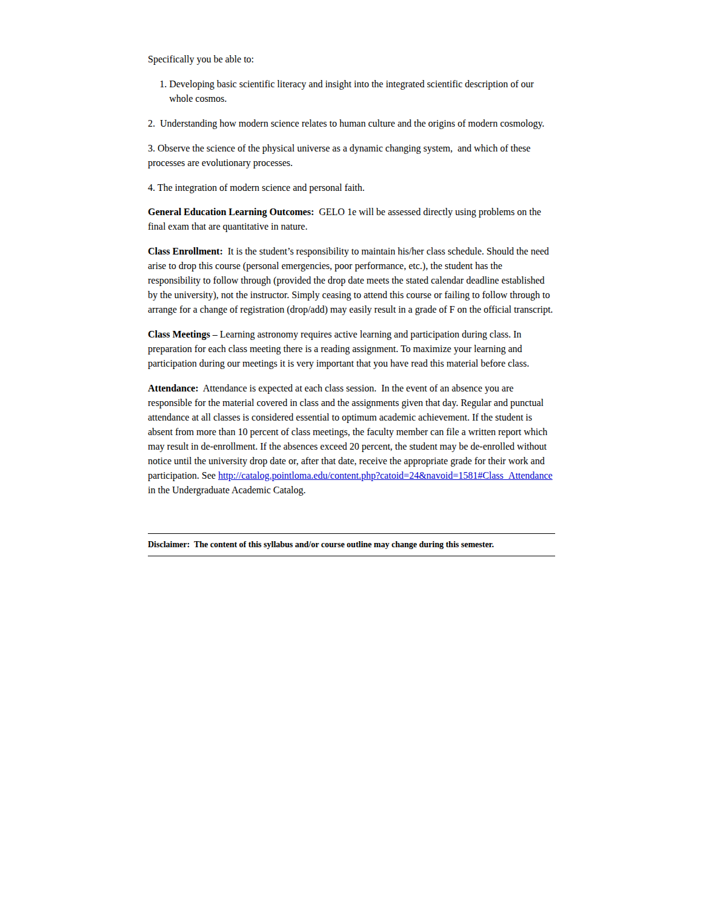Specifically you be able to:
Developing basic scientific literacy and insight into the integrated scientific description of our whole cosmos.
2. Understanding how modern science relates to human culture and the origins of modern cosmology.
3. Observe the science of the physical universe as a dynamic changing system, and which of these processes are evolutionary processes.
4. The integration of modern science and personal faith.
General Education Learning Outcomes: GELO 1e will be assessed directly using problems on the final exam that are quantitative in nature.
Class Enrollment: It is the student’s responsibility to maintain his/her class schedule. Should the need arise to drop this course (personal emergencies, poor performance, etc.), the student has the responsibility to follow through (provided the drop date meets the stated calendar deadline established by the university), not the instructor. Simply ceasing to attend this course or failing to follow through to arrange for a change of registration (drop/add) may easily result in a grade of F on the official transcript.
Class Meetings – Learning astronomy requires active learning and participation during class. In preparation for each class meeting there is a reading assignment. To maximize your learning and participation during our meetings it is very important that you have read this material before class.
Attendance: Attendance is expected at each class session. In the event of an absence you are responsible for the material covered in class and the assignments given that day. Regular and punctual attendance at all classes is considered essential to optimum academic achievement. If the student is absent from more than 10 percent of class meetings, the faculty member can file a written report which may result in de-enrollment. If the absences exceed 20 percent, the student may be de-enrolled without notice until the university drop date or, after that date, receive the appropriate grade for their work and participation. See http://catalog.pointloma.edu/content.php?catoid=24&navoid=1581#Class_Attendance in the Undergraduate Academic Catalog.
Disclaimer: The content of this syllabus and/or course outline may change during this semester.